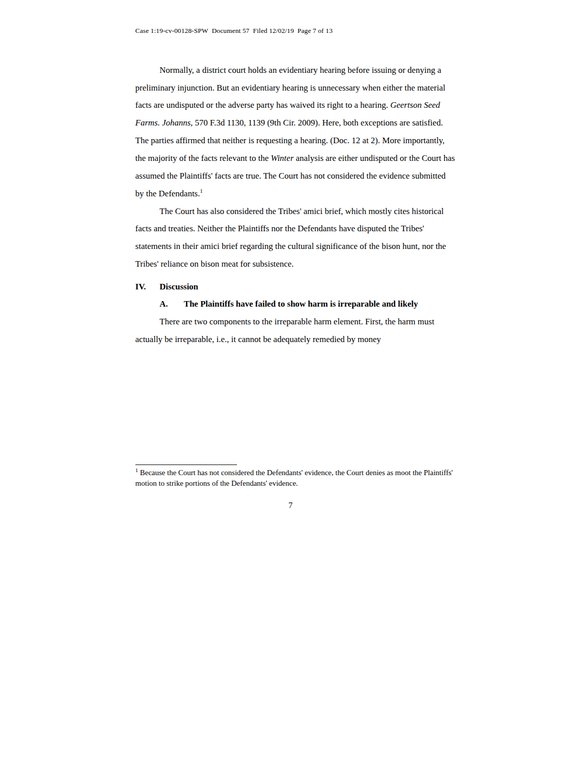Case 1:19-cv-00128-SPW Document 57 Filed 12/02/19 Page 7 of 13
Normally, a district court holds an evidentiary hearing before issuing or denying a preliminary injunction. But an evidentiary hearing is unnecessary when either the material facts are undisputed or the adverse party has waived its right to a hearing. Geertson Seed Farms. Johanns, 570 F.3d 1130, 1139 (9th Cir. 2009). Here, both exceptions are satisfied. The parties affirmed that neither is requesting a hearing. (Doc. 12 at 2). More importantly, the majority of the facts relevant to the Winter analysis are either undisputed or the Court has assumed the Plaintiffs' facts are true. The Court has not considered the evidence submitted by the Defendants.1
The Court has also considered the Tribes' amici brief, which mostly cites historical facts and treaties. Neither the Plaintiffs nor the Defendants have disputed the Tribes' statements in their amici brief regarding the cultural significance of the bison hunt, nor the Tribes' reliance on bison meat for subsistence.
IV. Discussion
A. The Plaintiffs have failed to show harm is irreparable and likely
There are two components to the irreparable harm element. First, the harm must actually be irreparable, i.e., it cannot be adequately remedied by money
1 Because the Court has not considered the Defendants' evidence, the Court denies as moot the Plaintiffs' motion to strike portions of the Defendants' evidence.
7